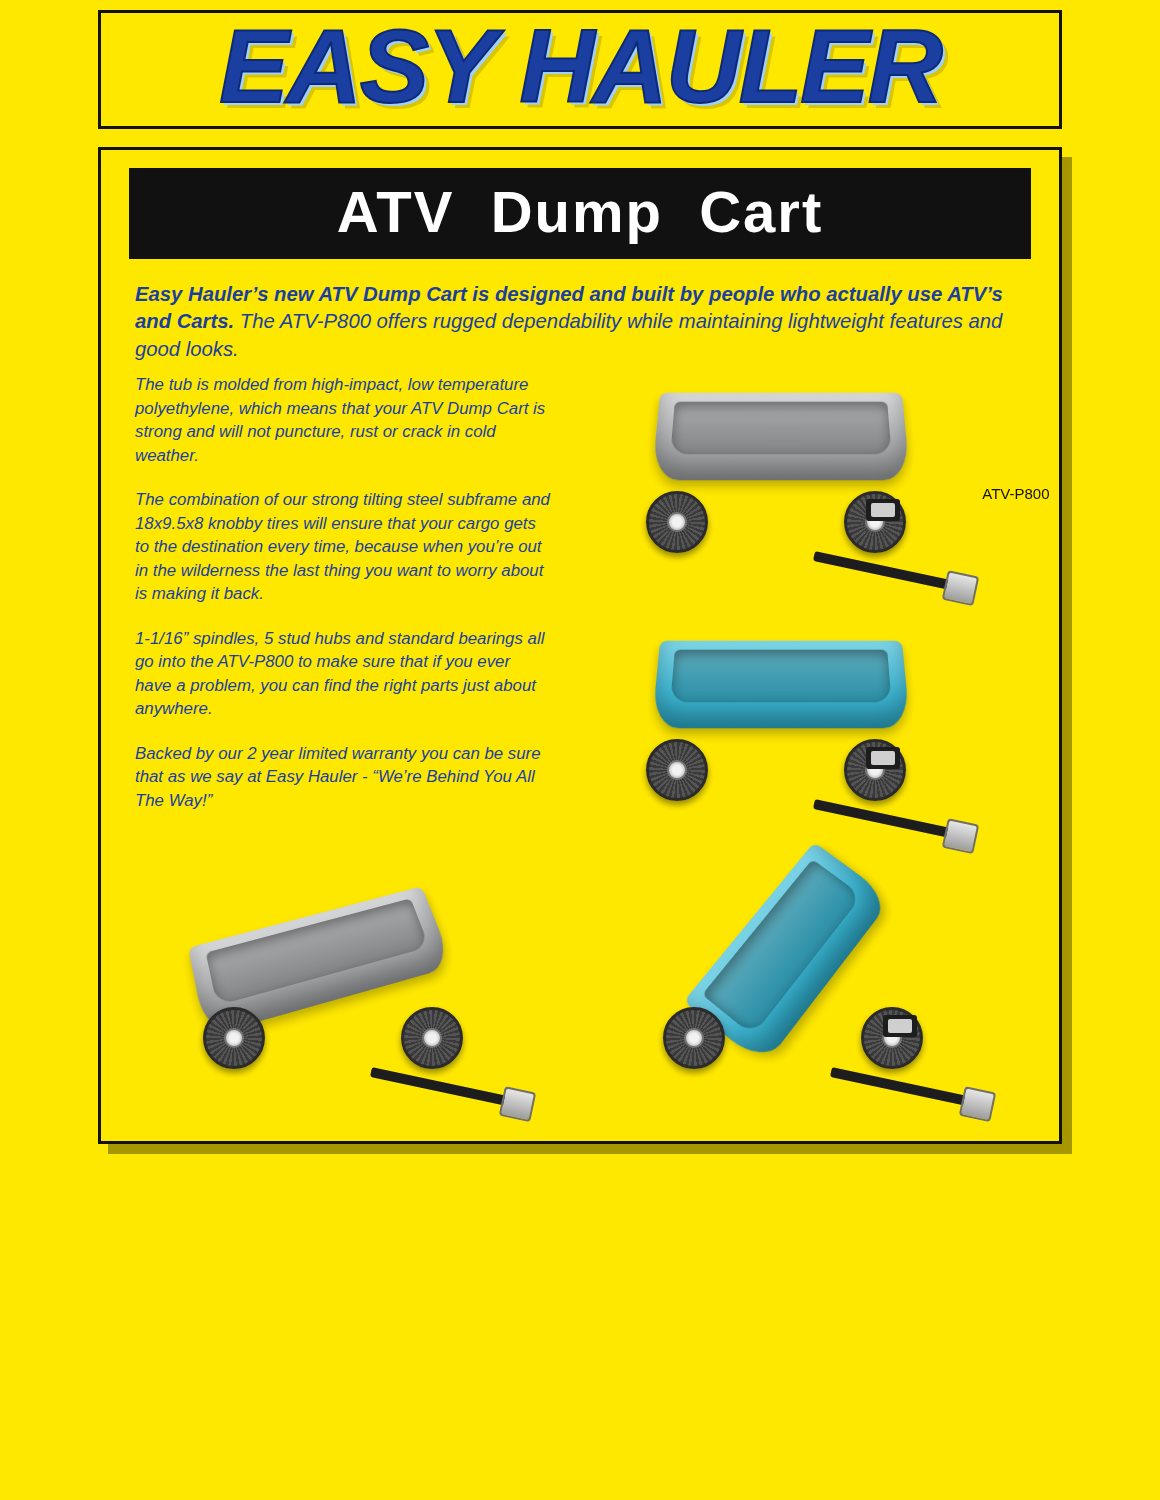EASY HAULER
ATV Dump Cart
Easy Hauler’s new ATV Dump Cart is designed and built by people who actually use ATV’s and Carts. The ATV-P800 offers rugged dependability while maintaining lightweight features and good looks.
The tub is molded from high-impact, low temperature polyethylene, which means that your ATV Dump Cart is strong and will not puncture, rust or crack in cold weather.
The combination of our strong tilting steel subframe and 18x9.5x8 knobby tires will ensure that your cargo gets to the destination every time, because when you’re out in the wilderness the last thing you want to worry about is making it back.
1-1/16” spindles, 5 stud hubs and standard bearings all go into the ATV-P800 to make sure that if you ever have a problem, you can find the right parts just about anywhere.
Backed by our 2 year limited warranty you can be sure that as we say at Easy Hauler - “We’re Behind You All The Way!”
ATV-P800